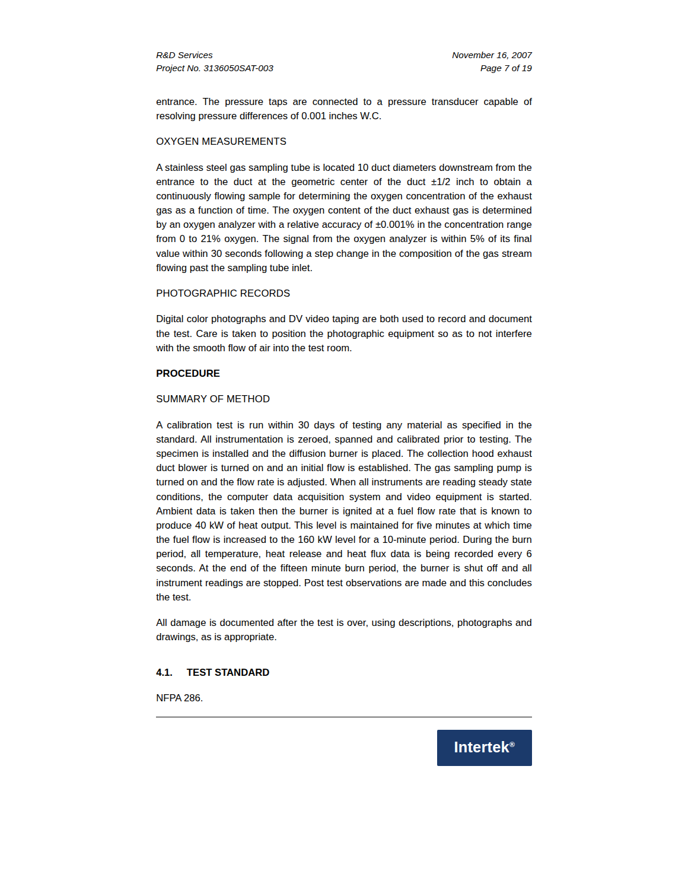R&D Services
November 16, 2007
Project No. 3136050SAT-003
Page 7 of 19
entrance. The pressure taps are connected to a pressure transducer capable of resolving pressure differences of 0.001 inches W.C.
OXYGEN MEASUREMENTS
A stainless steel gas sampling tube is located 10 duct diameters downstream from the entrance to the duct at the geometric center of the duct ±1/2 inch to obtain a continuously flowing sample for determining the oxygen concentration of the exhaust gas as a function of time. The oxygen content of the duct exhaust gas is determined by an oxygen analyzer with a relative accuracy of ±0.001% in the concentration range from 0 to 21% oxygen. The signal from the oxygen analyzer is within 5% of its final value within 30 seconds following a step change in the composition of the gas stream flowing past the sampling tube inlet.
PHOTOGRAPHIC RECORDS
Digital color photographs and DV video taping are both used to record and document the test. Care is taken to position the photographic equipment so as to not interfere with the smooth flow of air into the test room.
PROCEDURE
SUMMARY OF METHOD
A calibration test is run within 30 days of testing any material as specified in the standard. All instrumentation is zeroed, spanned and calibrated prior to testing. The specimen is installed and the diffusion burner is placed. The collection hood exhaust duct blower is turned on and an initial flow is established. The gas sampling pump is turned on and the flow rate is adjusted. When all instruments are reading steady state conditions, the computer data acquisition system and video equipment is started. Ambient data is taken then the burner is ignited at a fuel flow rate that is known to produce 40 kW of heat output. This level is maintained for five minutes at which time the fuel flow is increased to the 160 kW level for a 10-minute period. During the burn period, all temperature, heat release and heat flux data is being recorded every 6 seconds. At the end of the fifteen minute burn period, the burner is shut off and all instrument readings are stopped. Post test observations are made and this concludes the test.
All damage is documented after the test is over, using descriptions, photographs and drawings, as is appropriate.
4.1. TEST STANDARD
NFPA 286.
Intertek®